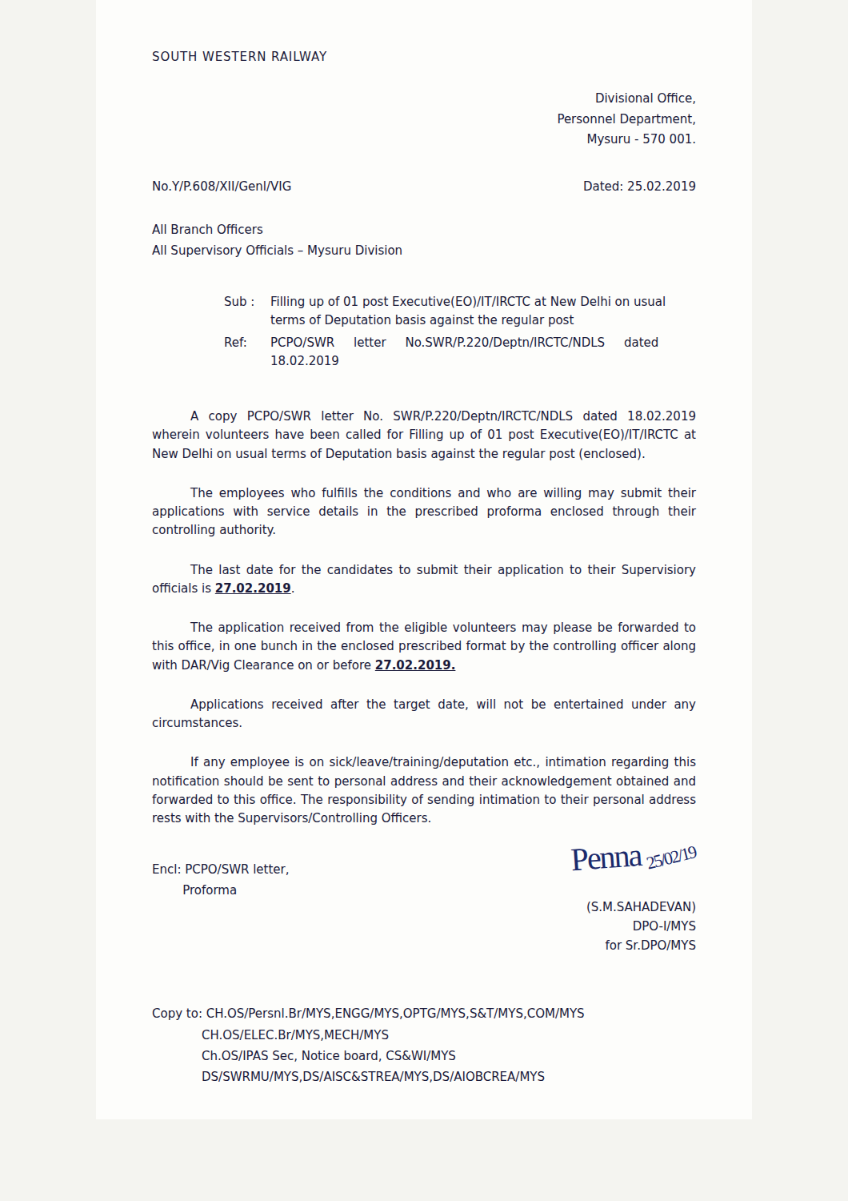SOUTH WESTERN RAILWAY
Divisional Office,
Personnel Department,
Mysuru - 570 001.
No.Y/P.608/XII/Genl/VIG
Dated: 25.02.2019
All Branch Officers
All Supervisory Officials – Mysuru Division
Sub :
Filling up of 01 post Executive(EO)/IT/IRCTC at New Delhi on usual terms of Deputation basis against the regular post
Ref:
PCPO/SWR letter No.SWR/P.220/Deptn/IRCTC/NDLS dated 18.02.2019
A copy PCPO/SWR letter No. SWR/P.220/Deptn/IRCTC/NDLS dated 18.02.2019 wherein volunteers have been called for Filling up of 01 post Executive(EO)/IT/IRCTC at New Delhi on usual terms of Deputation basis against the regular post (enclosed).
The employees who fulfills the conditions and who are willing may submit their applications with service details in the prescribed proforma enclosed through their controlling authority.
The last date for the candidates to submit their application to their Supervisiory officials is 27.02.2019.
The application received from the eligible volunteers may please be forwarded to this office, in one bunch in the enclosed prescribed format by the controlling officer along with DAR/Vig Clearance on or before 27.02.2019.
Applications received after the target date, will not be entertained under any circumstances.
If any employee is on sick/leave/training/deputation etc., intimation regarding this notification should be sent to personal address and their acknowledgement obtained and forwarded to this office. The responsibility of sending intimation to their personal address rests with the Supervisors/Controlling Officers.
Encl: PCPO/SWR letter,
Proforma
Penna25/02/19 (S.M.SAHADEVAN)
DPO-I/MYS
for Sr.DPO/MYS
Copy to: CH.OS/Persnl.Br/MYS,ENGG/MYS,OPTG/MYS,S&T/MYS,COM/MYS CH.OS/ELEC.Br/MYS,MECH/MYS Ch.OS/IPAS Sec, Notice board, CS&WI/MYS DS/SWRMU/MYS,DS/AISC&STREA/MYS,DS/AIOBCREA/MYS